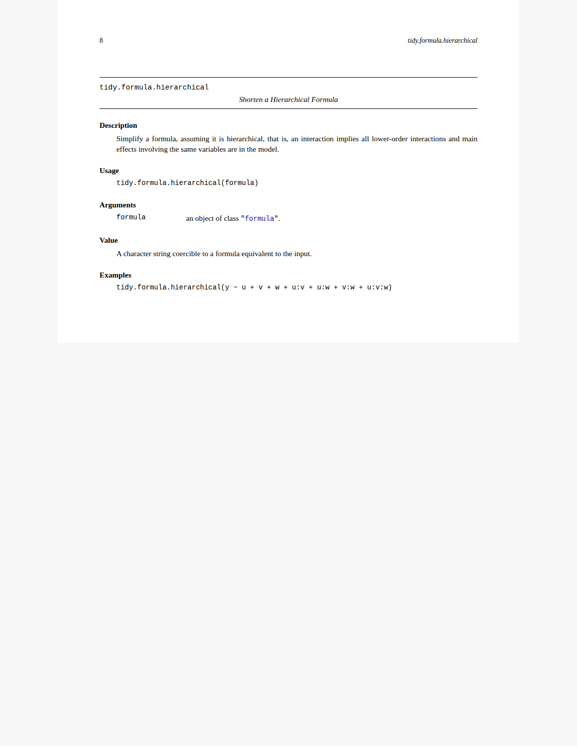8 tidy.formula.hierarchical
tidy.formula.hierarchical
Shorten a Hierarchical Formula
Description
Simplify a formula, assuming it is hierarchical, that is, an interaction implies all lower-order interactions and main effects involving the same variables are in the model.
Usage
tidy.formula.hierarchical(formula)
Arguments
formula
an object of class "formula".
Value
A character string coercible to a formula equivalent to the input.
Examples
tidy.formula.hierarchical(y ~ u + v + w + u:v + u:w + v:w + u:v:w)